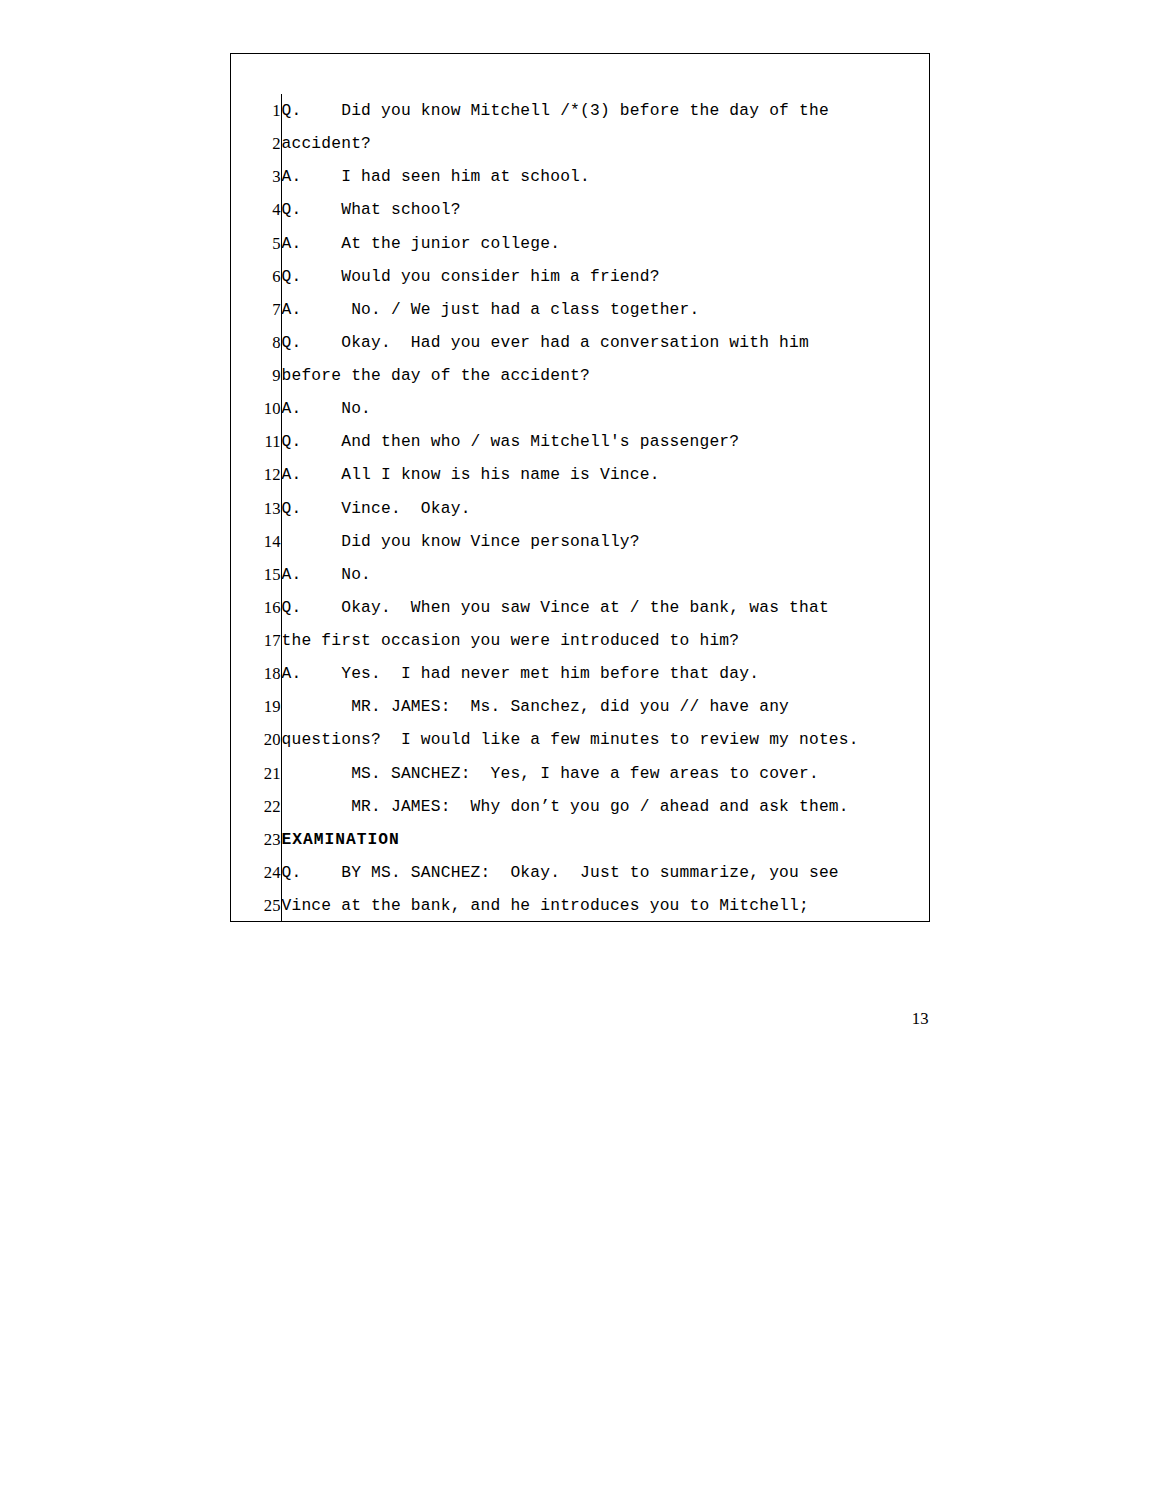| 1 | Q. Did you know Mitchell /*(3) before the day of the |
| 2 | accident? |
| 3 | A. I had seen him at school. |
| 4 | Q. What school? |
| 5 | A. At the junior college. |
| 6 | Q. Would you consider him a friend? |
| 7 | A. No. / We just had a class together. |
| 8 | Q. Okay. Had you ever had a conversation with him |
| 9 | before the day of the accident? |
| 10 | A. No. |
| 11 | Q. And then who / was Mitchell's passenger? |
| 12 | A. All I know is his name is Vince. |
| 13 | Q. Vince. Okay. |
| 14 | Did you know Vince personally? |
| 15 | A. No. |
| 16 | Q. Okay. When you saw Vince at / the bank, was that |
| 17 | the first occasion you were introduced to him? |
| 18 | A. Yes. I had never met him before that day. |
| 19 | MR. JAMES: Ms. Sanchez, did you // have any |
| 20 | questions? I would like a few minutes to review my notes. |
| 21 | MS. SANCHEZ: Yes, I have a few areas to cover. |
| 22 | MR. JAMES: Why don’t you go / ahead and ask them. |
| 23 | EXAMINATION |
| 24 | Q. BY MS. SANCHEZ: Okay. Just to summarize, you see |
| 25 | Vince at the bank, and he introduces you to Mitchell; |
13